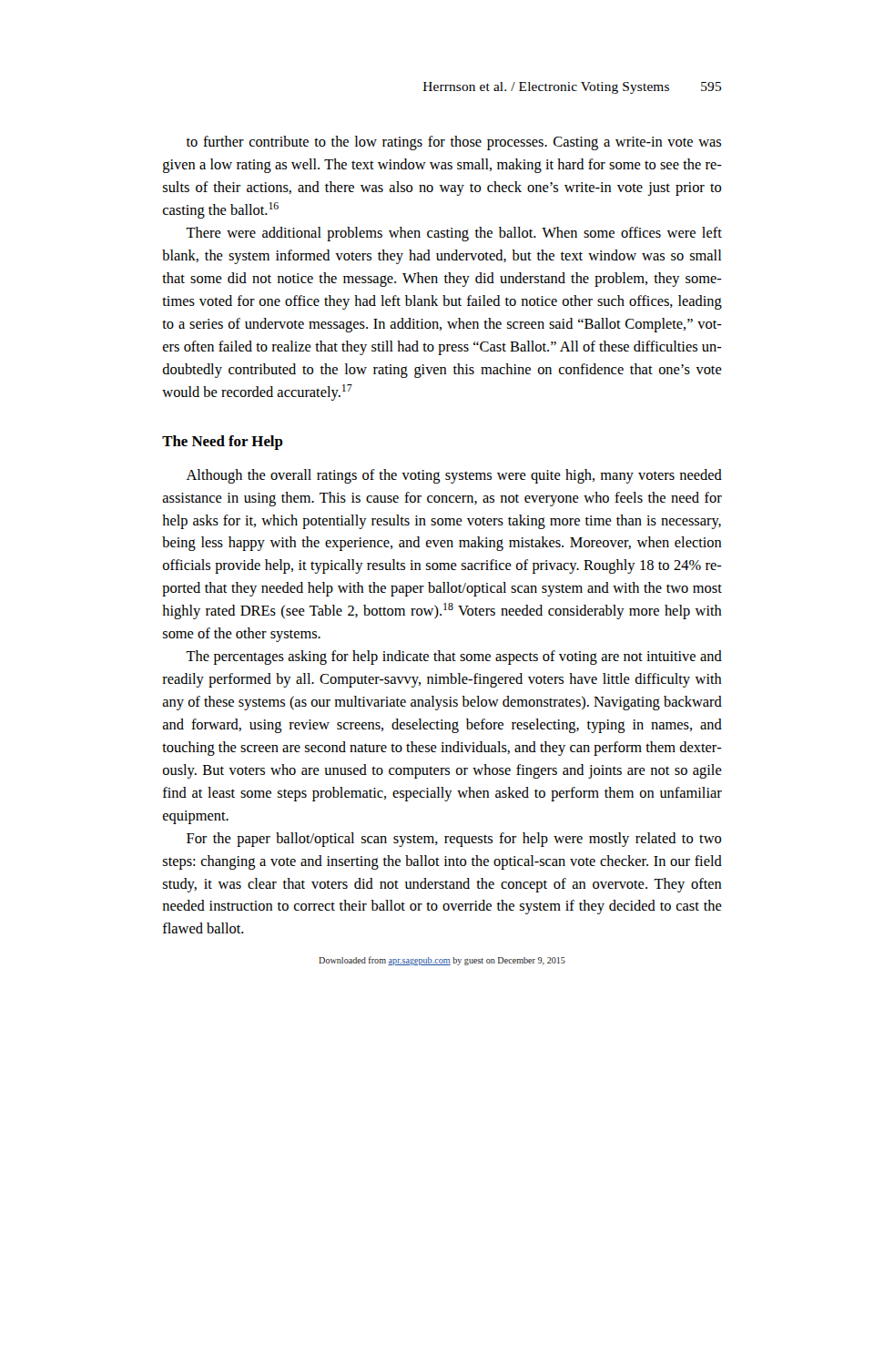Herrnson et al. / Electronic Voting Systems595
to further contribute to the low ratings for those processes. Casting a write-in vote was given a low rating as well. The text window was small, making it hard for some to see the results of their actions, and there was also no way to check one’s write-in vote just prior to casting the ballot.16
There were additional problems when casting the ballot. When some offices were left blank, the system informed voters they had undervoted, but the text window was so small that some did not notice the message. When they did understand the problem, they sometimes voted for one office they had left blank but failed to notice other such offices, leading to a series of undervote messages. In addition, when the screen said “Ballot Complete,” voters often failed to realize that they still had to press “Cast Ballot.” All of these difficulties undoubtedly contributed to the low rating given this machine on confidence that one’s vote would be recorded accurately.17
The Need for Help
Although the overall ratings of the voting systems were quite high, many voters needed assistance in using them. This is cause for concern, as not everyone who feels the need for help asks for it, which potentially results in some voters taking more time than is necessary, being less happy with the experience, and even making mistakes. Moreover, when election officials provide help, it typically results in some sacrifice of privacy. Roughly 18 to 24% reported that they needed help with the paper ballot/optical scan system and with the two most highly rated DREs (see Table 2, bottom row).18 Voters needed considerably more help with some of the other systems.
The percentages asking for help indicate that some aspects of voting are not intuitive and readily performed by all. Computer-savvy, nimble-fingered voters have little difficulty with any of these systems (as our multivariate analysis below demonstrates). Navigating backward and forward, using review screens, deselecting before reselecting, typing in names, and touching the screen are second nature to these individuals, and they can perform them dexterously. But voters who are unused to computers or whose fingers and joints are not so agile find at least some steps problematic, especially when asked to perform them on unfamiliar equipment.
For the paper ballot/optical scan system, requests for help were mostly related to two steps: changing a vote and inserting the ballot into the optical-scan vote checker. In our field study, it was clear that voters did not understand the concept of an overvote. They often needed instruction to correct their ballot or to override the system if they decided to cast the flawed ballot.
Downloaded from apr.sagepub.com by guest on December 9, 2015